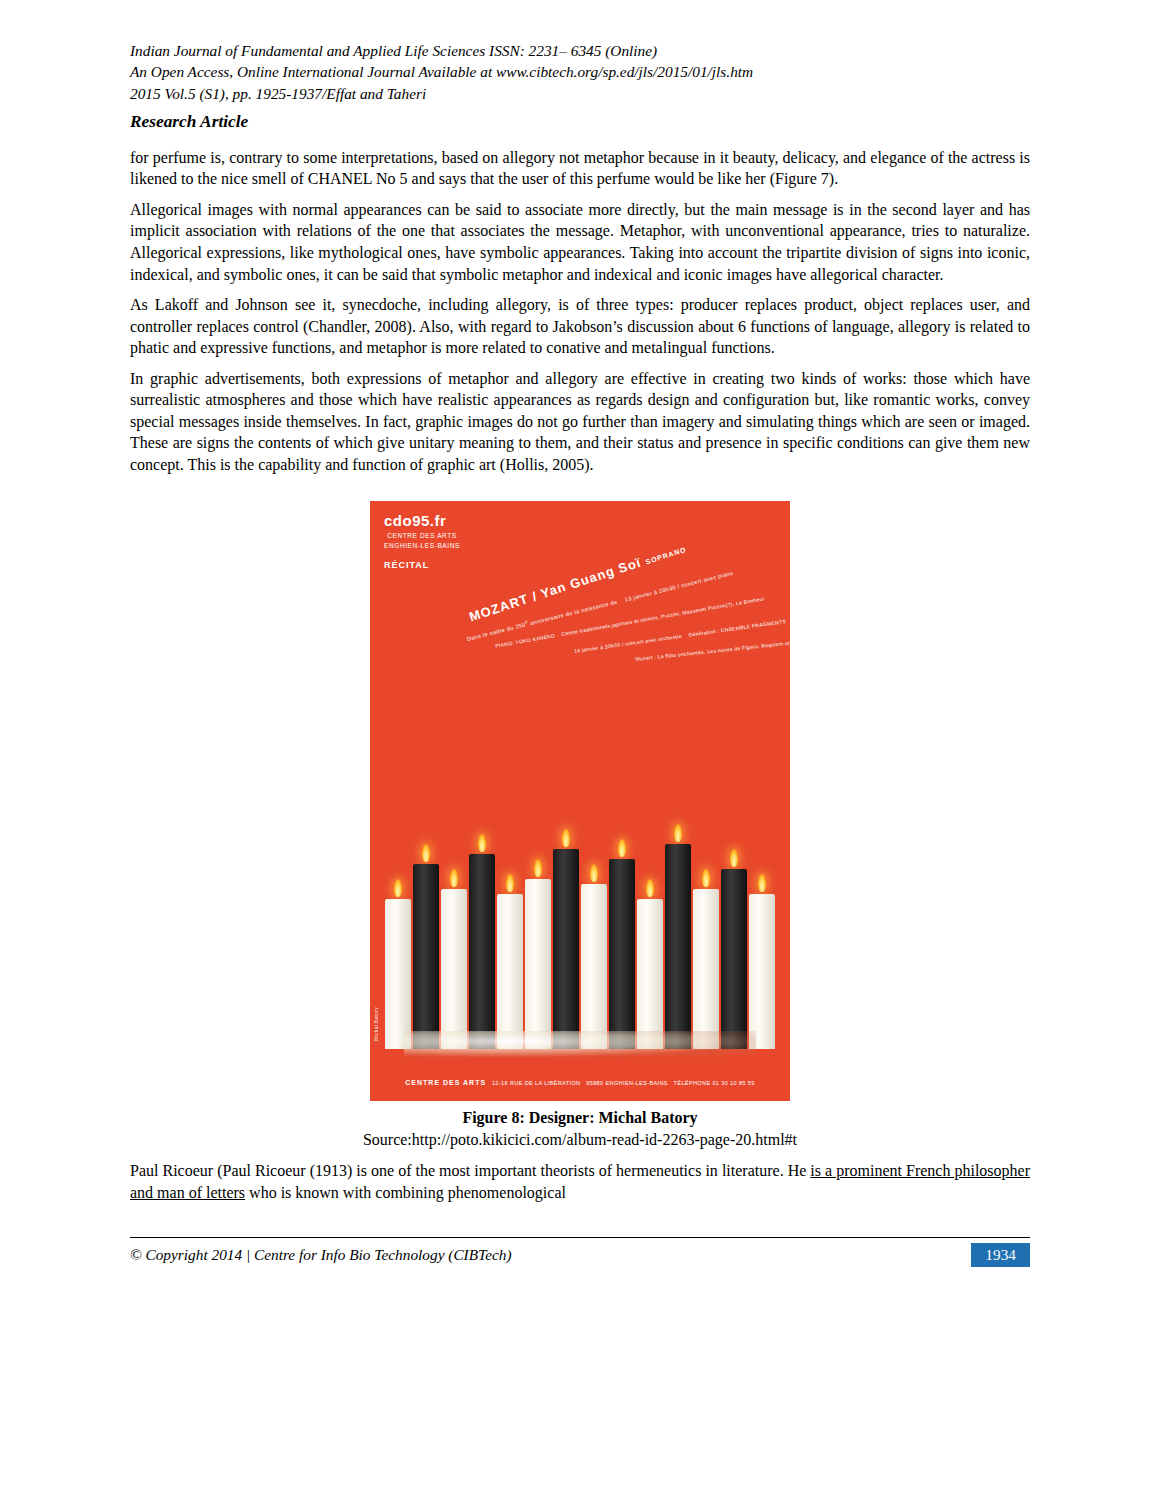Indian Journal of Fundamental and Applied Life Sciences ISSN: 2231– 6345 (Online)
An Open Access, Online International Journal Available at www.cibtech.org/sp.ed/jls/2015/01/jls.htm
2015 Vol.5 (S1), pp. 1925-1937/Effat and Taheri
Research Article
for perfume is, contrary to some interpretations, based on allegory not metaphor because in it beauty, delicacy, and elegance of the actress is likened to the nice smell of CHANEL No 5 and says that the user of this perfume would be like her (Figure 7).
Allegorical images with normal appearances can be said to associate more directly, but the main message is in the second layer and has implicit association with relations of the one that associates the message. Metaphor, with unconventional appearance, tries to naturalize. Allegorical expressions, like mythological ones, have symbolic appearances. Taking into account the tripartite division of signs into iconic, indexical, and symbolic ones, it can be said that symbolic metaphor and indexical and iconic images have allegorical character.
As Lakoff and Johnson see it, synecdoche, including allegory, is of three types: producer replaces product, object replaces user, and controller replaces control (Chandler, 2008). Also, with regard to Jakobson’s discussion about 6 functions of language, allegory is related to phatic and expressive functions, and metaphor is more related to conative and metalingual functions.
In graphic advertisements, both expressions of metaphor and allegory are effective in creating two kinds of works: those which have surrealistic atmospheres and those which have realistic appearances as regards design and configuration but, like romantic works, convey special messages inside themselves. In fact, graphic images do not go further than imagery and simulating things which are seen or imaged. These are signs the contents of which give unitary meaning to them, and their status and presence in specific conditions can give them new concept. This is the capability and function of graphic art (Hollis, 2005).
cdo95.fr
CENTRE DES ARTS
ENGHIEN-LES-BAINS
RÉCITAL
MOZART / Yan Guang Soï SOPRANO
Dans le cadre du 250e anniversaire de la naissance de 13 janvier à 20h30 / concert avec piano
PIANO: YOKO KANEKO Centre traditionnels japonais et chinois, Puccini, Massenet Puccini(?), Le Bonheur
14 janvier à 20h30 / concert avec orchestre Génération : ENSEMBLE FRAGMENTS
Mozart : La flûte enchantée, Les noces de Figaro, Requiem et Verdi
CENTRE DES ARTS 12-16 RUE DE LA LIBÉRATION 95880 ENGHIEN-LES-BAINS TÉLÉPHONE 01 30 10 85 59
Michal Batory
Figure 8: Designer: Michal Batory Source:http://poto.kikicici.com/album-read-id-2263-page-20.html#t
Paul Ricoeur (Paul Ricoeur (1913) is one of the most important theorists of hermeneutics in literature. He is a prominent French philosopher and man of letters who is known with combining phenomenological
© Copyright 2014 | Centre for Info Bio Technology (CIBTech) 1934